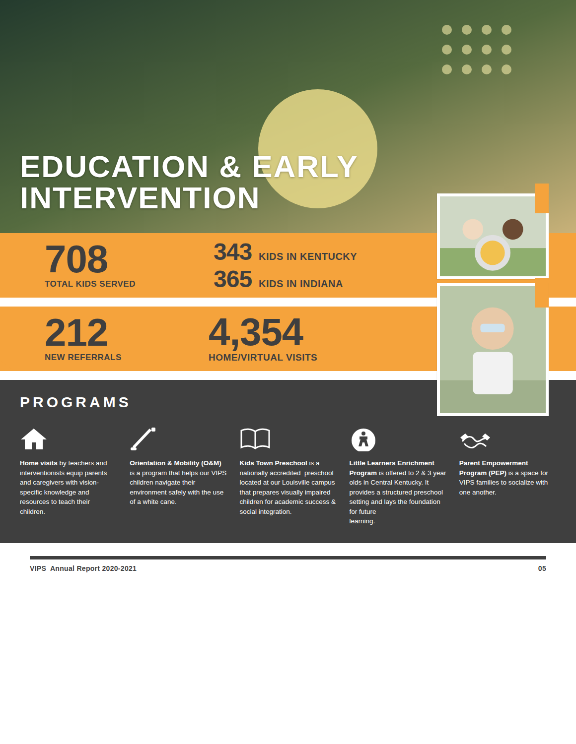Education & Early
Intervention
708
Total Kids Served
343 Kids in Kentucky
365 Kids in Indiana
212
New Referrals
4,354
Home/Virtual Visits
Programs
Home visits by teachers and interventionists equip parents and caregivers with vision-specific knowledge and resources to teach their children.
Orientation & Mobility (O&M) is a program that helps our VIPS children navigate their environment safely with the use of a white cane.
Kids Town Preschool is a nationally accredited preschool located at our Louisville campus that prepares visually impaired children for academic success & social integration.
Little Learners Enrichment Program is offered to 2 & 3 year olds in Central Kentucky. It provides a structured preschool setting and lays the foundation for future
learning.
Parent Empowerment Program (PEP) is a space for VIPS families to socialize with one another.
VIPS Annual Report 2020-2021 05